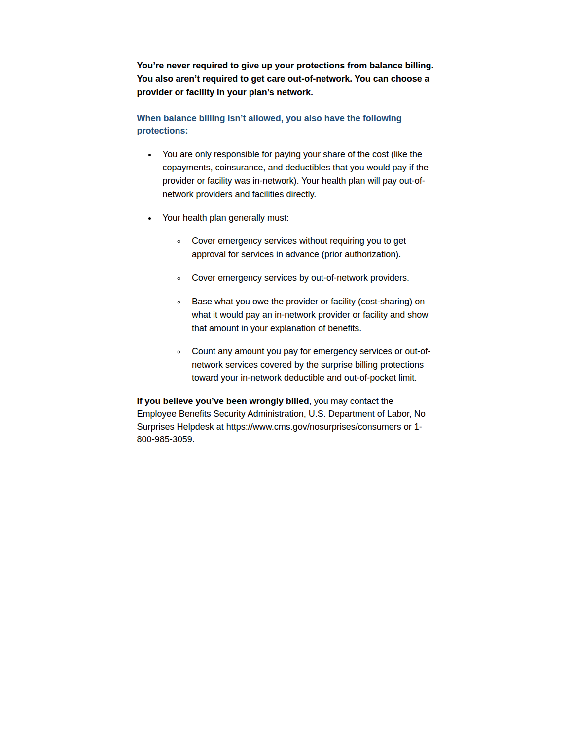You’re never required to give up your protections from balance billing. You also aren’t required to get care out-of-network. You can choose a provider or facility in your plan’s network.
When balance billing isn’t allowed, you also have the following protections:
You are only responsible for paying your share of the cost (like the copayments, coinsurance, and deductibles that you would pay if the provider or facility was in-network). Your health plan will pay out-of-network providers and facilities directly.
Your health plan generally must:
Cover emergency services without requiring you to get approval for services in advance (prior authorization).
Cover emergency services by out-of-network providers.
Base what you owe the provider or facility (cost-sharing) on what it would pay an in-network provider or facility and show that amount in your explanation of benefits.
Count any amount you pay for emergency services or out-of-network services covered by the surprise billing protections toward your in-network deductible and out-of-pocket limit.
If you believe you’ve been wrongly billed, you may contact the Employee Benefits Security Administration, U.S. Department of Labor, No Surprises Helpdesk at https://www.cms.gov/nosurprises/consumers or 1-800-985-3059.